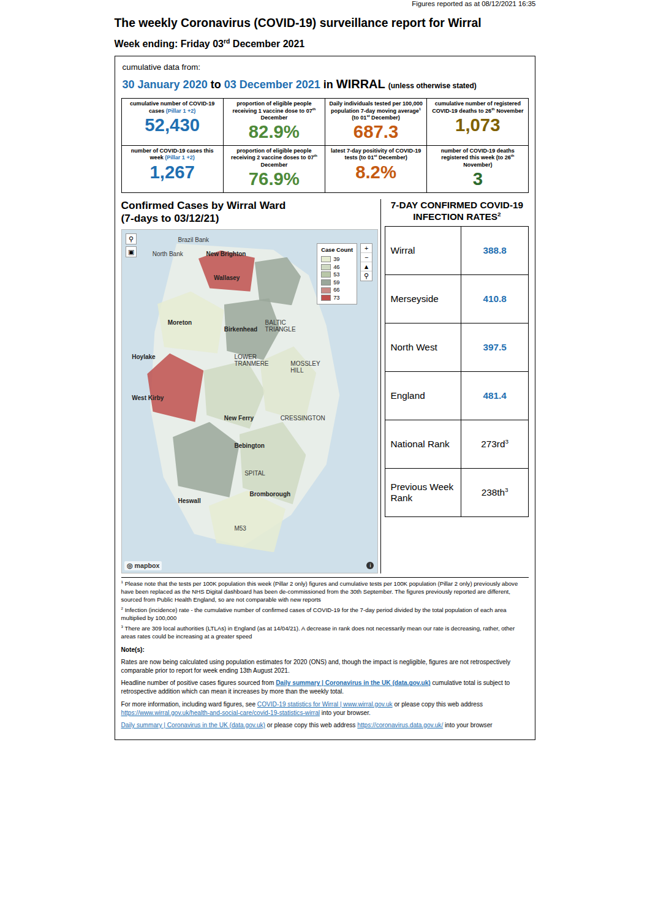Figures reported as at 08/12/2021 16:35
The weekly Coronavirus (COVID-19) surveillance report for Wirral
Week ending: Friday 03rd December 2021
cumulative data from:
30 January 2020 to 03 December 2021 in WIRRAL (unless otherwise stated)
| cumulative number of COVID-19 cases (Pillar 1 +2) 52,430 | proportion of eligible people receiving 1 vaccine dose to 07 th December 82.9% | Daily individuals tested per 100,000 population 7-day moving average 1 (to 01 st December) 687.3 | cumulative number of registered COVID-19 deaths to 26 th November 1,073 |
| number of COVID-19 cases this week (Pillar 1 +2) 1,267 | proportion of eligible people receiving 2 vaccine doses to 07 th December 76.9% | latest 7-day positivity of COVID-19 tests (to 01 st December) 8.2% | number of COVID-19 deaths registered this week (to 26 th November) 3 |
Confirmed Cases by Wirral Ward
(7-days to 03/12/21)
⚲ ▣
Brazil Bank
North Bank
New Brighton
Wallasey
Moreton
Hoylake
Birkenhead
BALTIC
TRIANGLE
LOWER
TRANMERE
MOSSLEY
HILL
West Kirby
New Ferry
CRESSINGTON
Bebington
SPITAL
Bromborough
Heswall
M53
Case Count
39
46
53
59
66
73
+
−
▲
⚲
◎ mapbox
i
7-DAY CONFIRMED COVID-19 INFECTION RATES2
| Wirral | 388.8 |
| Merseyside | 410.8 |
| North West | 397.5 |
| England | 481.4 |
| National Rank | 273rd 3 |
| Previous Week Rank | 238th 3 |
1 Please note that the tests per 100K population this week (Pillar 2 only) figures and cumulative tests per 100K population (Pillar 2 only) previously above have been replaced as the NHS Digital dashboard has been de-commissioned from the 30th September. The figures previously reported are different, sourced from Public Health England, so are not comparable with new reports
2 Infection (incidence) rate - the cumulative number of confirmed cases of COVID-19 for the 7-day period divided by the total population of each area multiplied by 100,000
3 There are 309 local authorities (LTLAs) in England (as at 14/04/21). A decrease in rank does not necessarily mean our rate is decreasing, rather, other areas rates could be increasing at a greater speed
Note(s):
Rates are now being calculated using population estimates for 2020 (ONS) and, though the impact is negligible, figures are not retrospectively comparable prior to report for week ending 13th August 2021.
Headline number of positive cases figures sourced from Daily summary | Coronavirus in the UK (data.gov.uk) cumulative total is subject to retrospective addition which can mean it increases by more than the weekly total.
For more information, including ward figures, see COVID-19 statistics for Wirral | www.wirral.gov.uk or please copy this web address https://www.wirral.gov.uk/health-and-social-care/covid-19-statistics-wirral into your browser.
Daily summary | Coronavirus in the UK (data.gov.uk) or please copy this web address https://coronavirus.data.gov.uk/ into your browser